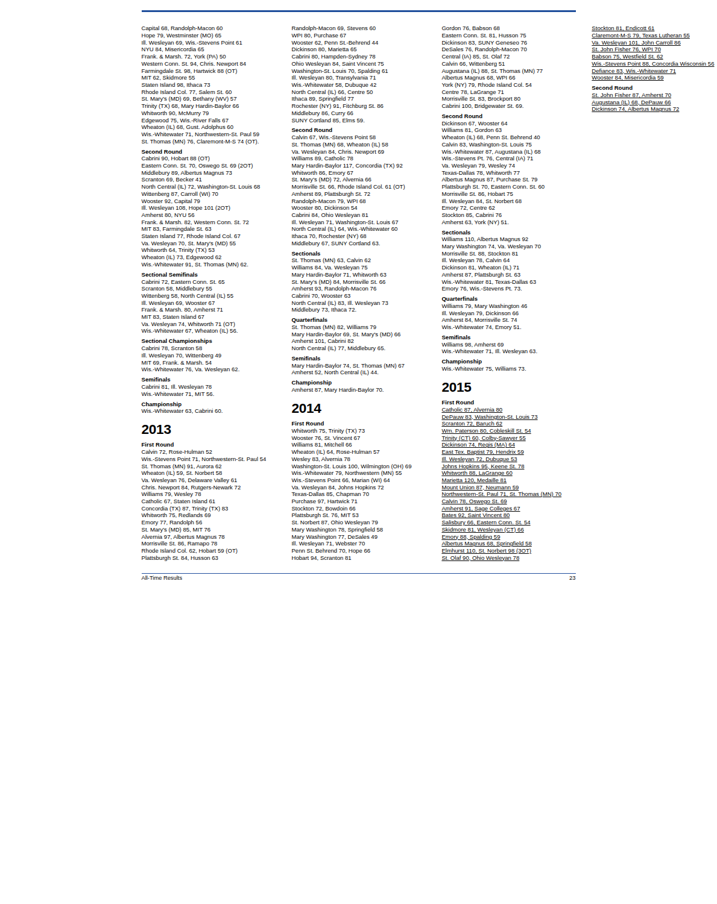Capital 68, Randolph-Macon 60
Hope 79, Westminster (MO) 65
Ill. Wesleyan 69, Wis.-Stevens Point 61
NYU 84, Misericordia 65
Frank. & Marsh. 72, York (PA) 50
Western Conn. St. 94, Chris. Newport 84
Farmingdale St. 98, Hartwick 88 (OT)
MIT 62, Skidmore 55
Staten Island 98, Ithaca 73
Rhode Island Col. 77, Salem St. 60
St. Mary's (MD) 69, Bethany (WV) 57
Trinity (TX) 68, Mary Hardin-Baylor 66
Whitworth 90, McMurry 79
Edgewood 75, Wis.-River Falls 67
Wheaton (IL) 68, Gust. Adolphus 60
Wis.-Whitewater 71, Northwestern-St. Paul 59
St. Thomas (MN) 76, Claremont-M-S 74 (OT).
Second Round
Cabrini 90, Hobart 88 (OT)
Eastern Conn. St. 70, Oswego St. 69 (2OT)
Middlebury 89, Albertus Magnus 73
Scranton 69, Becker 41
North Central (IL) 72, Washington-St. Louis 68
Wittenberg 87, Carroll (WI) 70
Wooster 92, Capital 79
Ill. Wesleyan 108, Hope 101 (2OT)
Amherst 80, NYU 56
Frank. & Marsh. 82, Western Conn. St. 72
MIT 83, Farmingdale St. 63
Staten Island 77, Rhode Island Col. 67
Va. Wesleyan 70, St. Mary's (MD) 55
Whitworth 64, Trinity (TX) 53
Wheaton (IL) 73, Edgewood 62
Wis.-Whitewater 91, St. Thomas (MN) 62.
Sectional Semifinals
Cabrini 72, Eastern Conn. St. 65
Scranton 58, Middlebury 55
Wittenberg 58, North Central (IL) 55
Ill. Wesleyan 69, Wooster 67
Frank. & Marsh. 80, Amherst 71
MIT 83, Staten Island 67
Va. Wesleyan 74, Whitworth 71 (OT)
Wis.-Whitewater 67, Wheaton (IL) 56.
Sectional Championships
Cabrini 78, Scranton 58
Ill. Wesleyan 70, Wittenberg 49
MIT 69, Frank. & Marsh. 54
Wis.-Whitewater 76, Va. Wesleyan 62.
Semifinals
Cabrini 81, Ill. Wesleyan 78
Wis.-Whitewater 71, MIT 56.
Championship
Wis.-Whitewater 63, Cabrini 60.
2013
First Round
Calvin 72, Rose-Hulman 52
Wis.-Stevens Point 71, Northwestern-St. Paul 54
St. Thomas (MN) 91, Aurora 62
Wheaton (IL) 59, St. Norbert 58
Va. Wesleyan 76, Delaware Valley 61
Chris. Newport 84, Rutgers-Newark 72
Williams 79, Wesley 78
Catholic 67, Staten Island 61
Concordia (TX) 87, Trinity (TX) 83
Whitworth 75, Redlands 69
Emory 77, Randolph 56
St. Mary's (MD) 85, MIT 76
Alvernia 97, Albertus Magnus 78
Morrisville St. 86, Ramapo 78
Rhode Island Col. 62, Hobart 59 (OT)
Plattsburgh St. 84, Husson 63
Randolph-Macon 69, Stevens 60
WPI 80, Purchase 67
Wooster 62, Penn St.-Behrend 44
Dickinson 80, Marietta 65
Cabrini 80, Hampden-Sydney 78
Ohio Wesleyan 84, Saint Vincent 75
Washington-St. Louis 70, Spalding 61
Ill. Wesleyan 80, Transylvania 71
Wis.-Whitewater 58, Dubuque 42
North Central (IL) 66, Centre 50
Ithaca 89, Springfield 77
Rochester (NY) 91, Fitchburg St. 86
Middlebury 86, Curry 66
SUNY Cortland 85, Elms 59.
Second Round
Calvin 67, Wis.-Stevens Point 58
St. Thomas (MN) 68, Wheaton (IL) 58
Va. Wesleyan 84, Chris. Newport 69
Williams 89, Catholic 78
Mary Hardin-Baylor 117, Concordia (TX) 92
Whitworth 86, Emory 67
St. Mary's (MD) 72, Alvernia 66
Morrisville St. 66, Rhode Island Col. 61 (OT)
Amherst 89, Plattsburgh St. 72
Randolph-Macon 79, WPI 68
Wooster 80, Dickinson 54
Cabrini 84, Ohio Wesleyan 81
Ill. Wesleyan 71, Washington-St. Louis 67
North Central (IL) 64, Wis.-Whitewater 60
Ithaca 70, Rochester (NY) 68
Middlebury 67, SUNY Cortland 63.
Sectionals
St. Thomas (MN) 63, Calvin 62
Williams 84, Va. Wesleyan 75
Mary Hardin-Baylor 71, Whitworth 63
St. Mary's (MD) 84, Morrisville St. 66
Amherst 93, Randolph-Macon 76
Cabrini 70, Wooster 63
North Central (IL) 83, Ill. Wesleyan 73
Middlebury 73, Ithaca 72.
Quarterfinals
St. Thomas (MN) 82, Williams 79
Mary Hardin-Baylor 69, St. Mary's (MD) 66
Amherst 101, Cabrini 82
North Central (IL) 77, Middlebury 65.
Semifinals
Mary Hardin-Baylor 74, St. Thomas (MN) 67
Amherst 52, North Central (IL) 44.
Championship
Amherst 87, Mary Hardin-Baylor 70.
2014
First Round
Whitworth 75, Trinity (TX) 73
Wooster 76, St. Vincent 67
Williams 81, Mitchell 66
Wheaton (IL) 64, Rose-Hulman 57
Wesley 83, Alvernia 78
Washington-St. Louis 100, Wilmington (OH) 69
Wis.-Whitewater 79, Northwestern (MN) 55
Wis.-Stevens Point 66, Marian (WI) 64
Va. Wesleyan 84, Johns Hopkins 72
Texas-Dallas 85, Chapman 70
Purchase 97, Hartwick 71
Stockton 72, Bowdoin 66
Plattsburgh St. 76, MIT 53
St. Norbert 87, Ohio Wesleyan 79
Mary Washington 78, Springfield 58
Mary Washington 77, DeSales 49
Ill. Wesleyan 71, Webster 70
Penn St. Behrend 70, Hope 66
Hobart 94, Scranton 81
Gordon 76, Babson 68
Eastern Conn. St. 81, Husson 75
Dickinson 83, SUNY Geneseo 76
DeSales 76, Randolph-Macon 70
Central (IA) 85, St. Olaf 72
Calvin 66, Wittenberg 51
Augustana (IL) 88, St. Thomas (MN) 77
Albertus Magnus 68, WPI 66
York (NY) 79, Rhode Island Col. 54
Centre 78, LaGrange 71
Morrisville St. 83, Brockport 80
Cabrini 100, Bridgewater St. 69.
Second Round
Dickinson 67, Wooster 64
Williams 81, Gordon 63
Wheaton (IL) 68, Penn St. Behrend 40
Calvin 83, Washington-St. Louis 75
Wis.-Whitewater 87, Augustana (IL) 68
Wis.-Stevens Pt. 76, Central (IA) 71
Va. Wesleyan 79, Wesley 74
Texas-Dallas 78, Whitworth 77
Albertus Magnus 87, Purchase St. 79
Plattsburgh St. 70, Eastern Conn. St. 60
Morrisville St. 86, Hobart 75
Ill. Wesleyan 84, St. Norbert 68
Emory 72, Centre 62
Stockton 85, Cabrini 76
Amherst 63, York (NY) 51.
Sectionals
Williams 110, Albertus Magnus 92
Mary Washington 74, Va. Wesleyan 70
Morrisville St. 88, Stockton 81
Ill. Wesleyan 78, Calvin 64
Dickinson 81, Wheaton (IL) 71
Amherst 87, Plattsburgh St. 63
Wis.-Whitewater 81, Texas-Dallas 63
Emory 76, Wis.-Stevens Pt. 73.
Quarterfinals
Williams 79, Mary Washington 46
Ill. Wesleyan 79, Dickinson 66
Amherst 84, Morrisville St. 74
Wis.-Whitewater 74, Emory 51.
Semifinals
Williams 98, Amherst 69
Wis.-Whitewater 71, Ill. Wesleyan 63.
Championship
Wis.-Whitewater 75, Williams 73.
2015
First Round
Catholic 87, Alvernia 80
DePauw 83, Washington-St. Louis 73
Scranton 72, Baruch 62
Wm. Paterson 80, Cobleskill St. 54
Trinity (CT) 60, Colby-Sawyer 55
Dickinson 74, Regis (MA) 64
East Tex. Baptist 79, Hendrix 59
Ill. Wesleyan 72, Dubuque 53
Johns Hopkins 95, Keene St. 78
Whitworth 88, LaGrange 60
Marietta 120, Medaille 81
Mount Union 87, Neumann 59
Northwestern-St. Paul 71, St. Thomas (MN) 70
Calvin 78, Oswego St. 69
Amherst 91, Sage Colleges 67
Bates 92, Saint Vincent 80
Salisbury 66, Eastern Conn. St. 54
Skidmore 81, Wesleyan (CT) 66
Emory 88, Spalding 59
Albertus Magnus 68, Springfield 58
Elmhurst 110, St. Norbert 98 (3OT)
St. Olaf 90, Ohio Wesleyan 78
Stockton 81, Endicott 61
Claremont-M-S 79, Texas Lutheran 55
Va. Wesleyan 101, John Carroll 86
St. John Fisher 76, WPI 70
Babson 75, Westfield St. 62
Wis.-Stevens Point 88, Concordia Wisconsin 56
Defiance 83, Wis.-Whitewater 71
Wooster 84, Misericordia 59
Second Round
St. John Fisher 87, Amherst 70
Augustana (IL) 68, DePauw 66
Dickinson 74, Albertus Magnus 72
All-Time Results 23